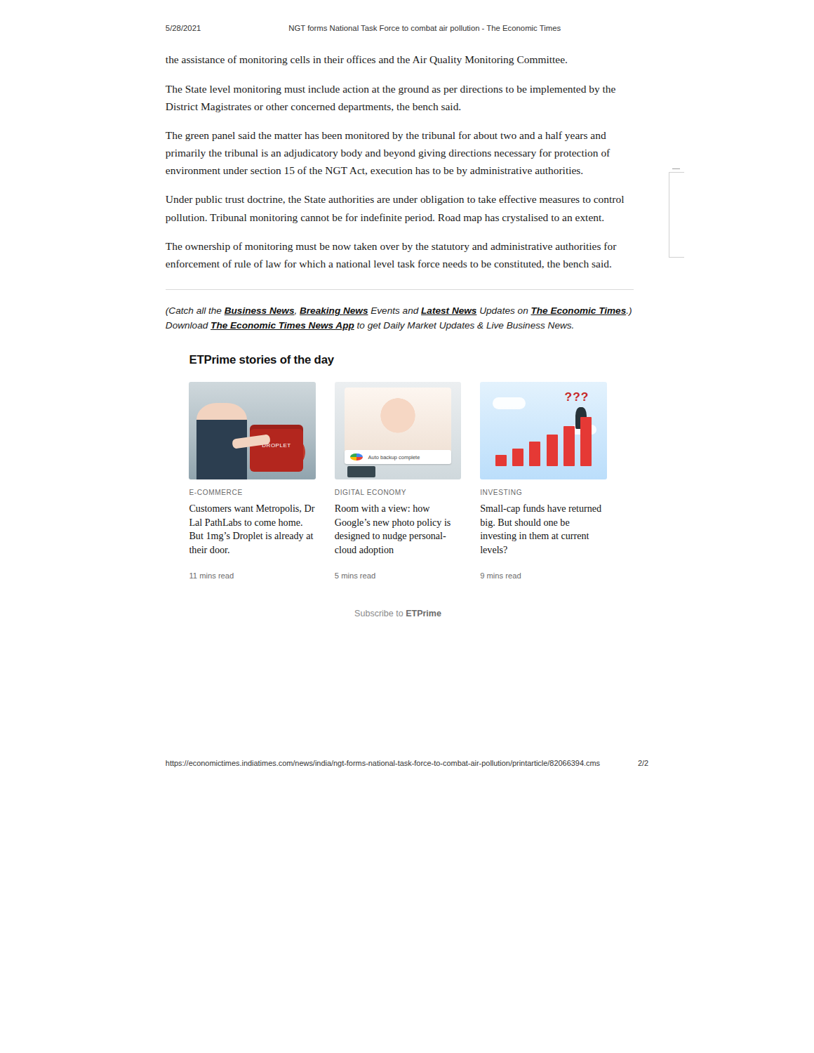5/28/2021
NGT forms National Task Force to combat air pollution - The Economic Times
the assistance of monitoring cells in their offices and the Air Quality Monitoring Committee.
The State level monitoring must include action at the ground as per directions to be implemented by the District Magistrates or other concerned departments, the bench said.
The green panel said the matter has been monitored by the tribunal for about two and a half years and primarily the tribunal is an adjudicatory body and beyond giving directions necessary for protection of environment under section 15 of the NGT Act, execution has to be by administrative authorities.
Under public trust doctrine, the State authorities are under obligation to take effective measures to control pollution. Tribunal monitoring cannot be for indefinite period. Road map has crystalised to an extent.
The ownership of monitoring must be now taken over by the statutory and administrative authorities for enforcement of rule of law for which a national level task force needs to be constituted, the bench said.
(Catch all the Business News, Breaking News Events and Latest News Updates on The Economic Times.)
Download The Economic Times News App to get Daily Market Updates & Live Business News.
ETPrime stories of the day
E-COMMERCE
Customers want Metropolis, Dr Lal PathLabs to come home. But 1mg’s Droplet is already at their door.
11 mins read
DIGITAL ECONOMY
Room with a view: how Google’s new photo policy is designed to nudge personal-cloud adoption
5 mins read
???
INVESTING
Small-cap funds have returned big. But should one be investing in them at current levels?
9 mins read
Subscribe to ETPrime
https://economictimes.indiatimes.com/news/india/ngt-forms-national-task-force-to-combat-air-pollution/printarticle/82066394.cms
2/2